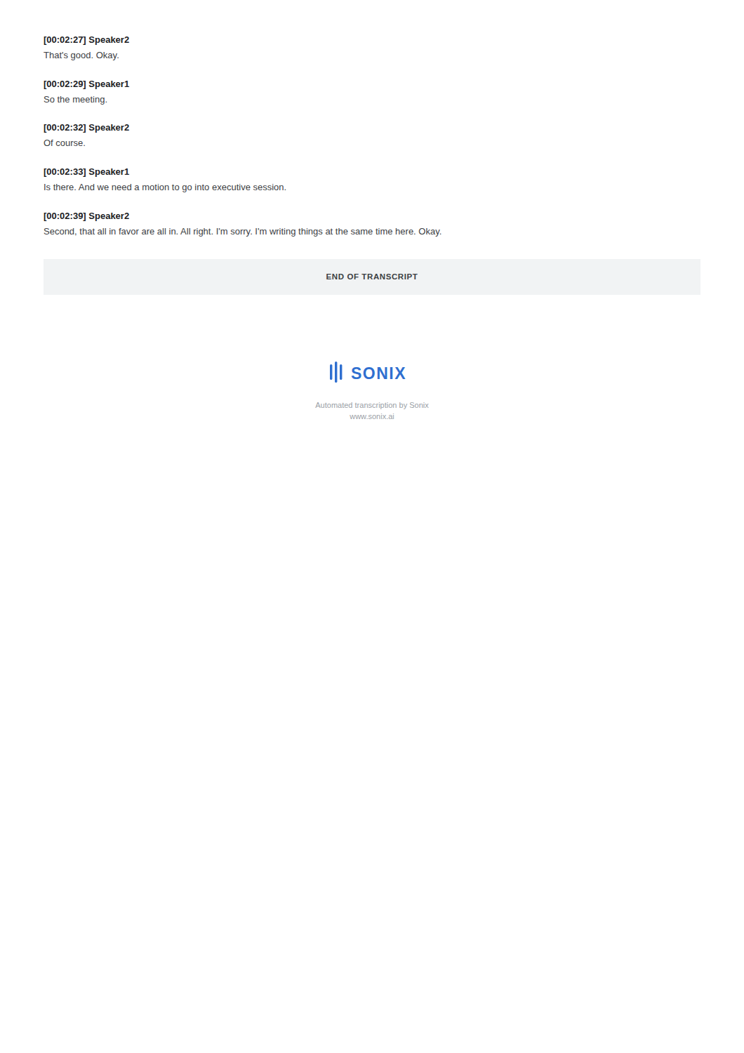[00:02:27] Speaker2
That's good. Okay.
[00:02:29] Speaker1
So the meeting.
[00:02:32] Speaker2
Of course.
[00:02:33] Speaker1
Is there. And we need a motion to go into executive session.
[00:02:39] Speaker2
Second, that all in favor are all in. All right. I'm sorry. I'm writing things at the same time here. Okay.
END OF TRANSCRIPT
SONIX
Automated transcription by Sonix
www.sonix.ai